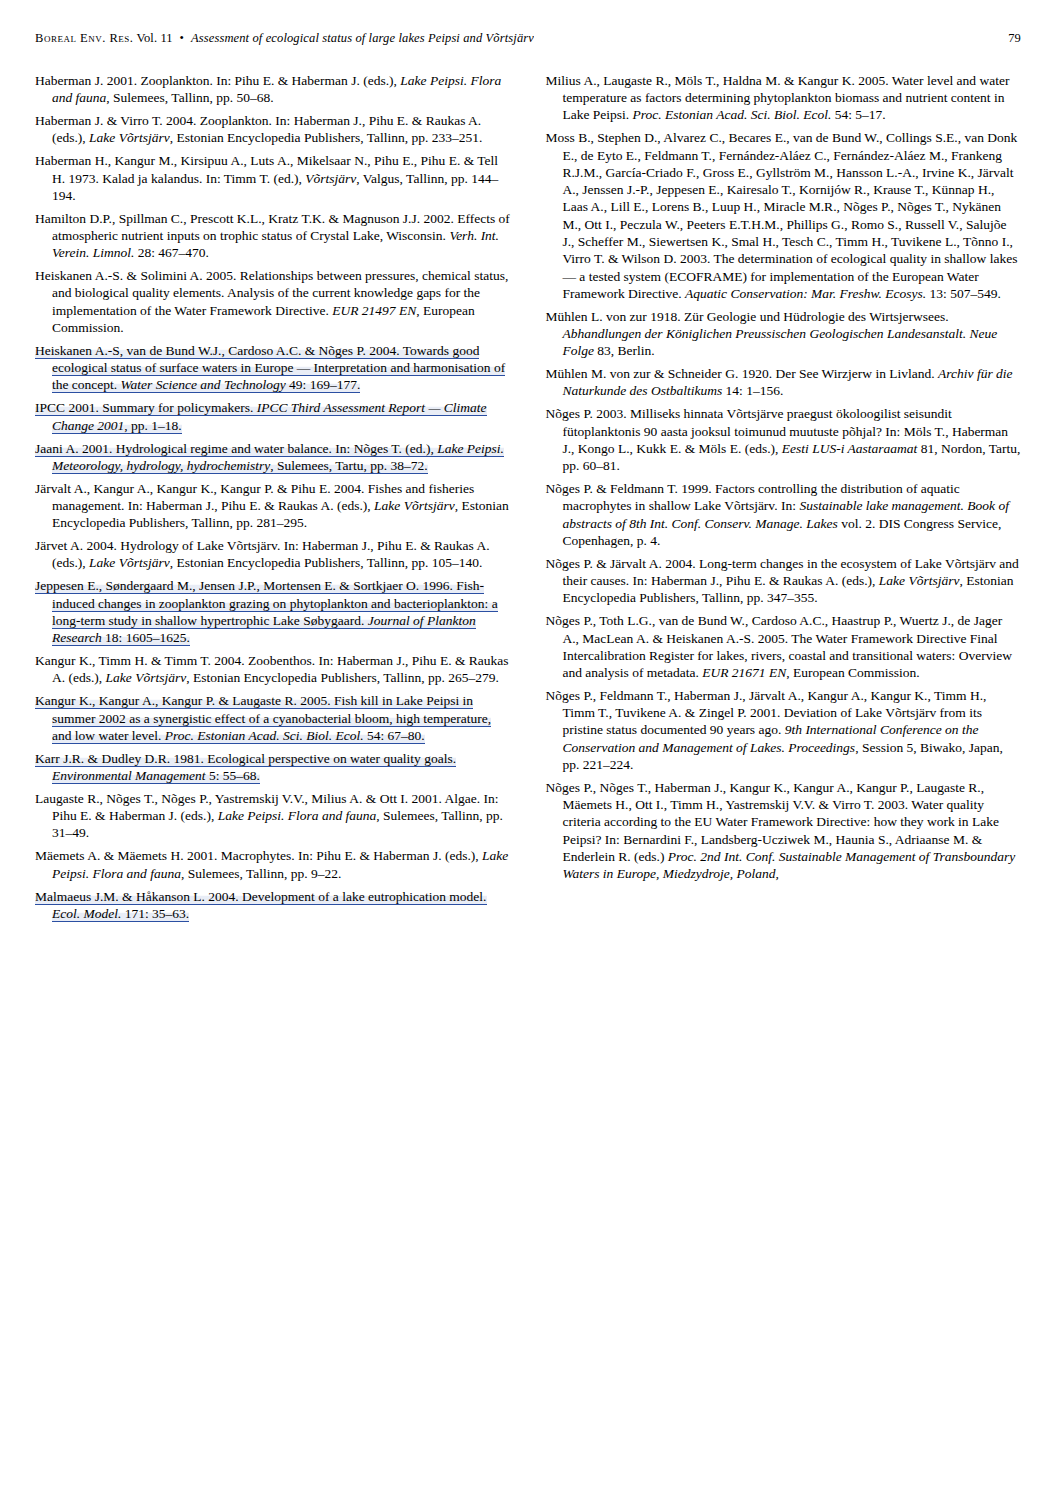Boreal Env. Res. Vol. 11•Assessment of ecological status of large lakes Peipsi and Võrtsjärv 79
Haberman J. 2001. Zooplankton. In: Pihu E. & Haberman J. (eds.), Lake Peipsi. Flora and fauna, Sulemees, Tallinn, pp. 50–68.
Haberman J. & Virro T. 2004. Zooplankton. In: Haberman J., Pihu E. & Raukas A. (eds.), Lake Võrtsjärv, Estonian Encyclopedia Publishers, Tallinn, pp. 233–251.
Haberman H., Kangur M., Kirsipuu A., Luts A., Mikelsaar N., Pihu E., Pihu E. & Tell H. 1973. Kalad ja kalandus. In: Timm T. (ed.), Võrtsjärv, Valgus, Tallinn, pp. 144–194.
Hamilton D.P., Spillman C., Prescott K.L., Kratz T.K. & Magnuson J.J. 2002. Effects of atmospheric nutrient inputs on trophic status of Crystal Lake, Wisconsin. Verh. Int. Verein. Limnol. 28: 467–470.
Heiskanen A.-S. & Solimini A. 2005. Relationships between pressures, chemical status, and biological quality elements. Analysis of the current knowledge gaps for the implementation of the Water Framework Directive. EUR 21497 EN, European Commission.
Heiskanen A.-S, van de Bund W.J., Cardoso A.C. & Nõges P. 2004. Towards good ecological status of surface waters in Europe — Interpretation and harmonisation of the concept. Water Science and Technology 49: 169–177.
IPCC 2001. Summary for policymakers. IPCC Third Assessment Report — Climate Change 2001, pp. 1–18.
Jaani A. 2001. Hydrological regime and water balance. In: Nõges T. (ed.), Lake Peipsi. Meteorology, hydrology, hydrochemistry, Sulemees, Tartu, pp. 38–72.
Järvalt A., Kangur A., Kangur K., Kangur P. & Pihu E. 2004. Fishes and fisheries management. In: Haberman J., Pihu E. & Raukas A. (eds.), Lake Võrtsjärv, Estonian Encyclopedia Publishers, Tallinn, pp. 281–295.
Järvet A. 2004. Hydrology of Lake Võrtsjärv. In: Haberman J., Pihu E. & Raukas A. (eds.), Lake Võrtsjärv, Estonian Encyclopedia Publishers, Tallinn, pp. 105–140.
Jeppesen E., Søndergaard M., Jensen J.P., Mortensen E. & Sortkjaer O. 1996. Fish-induced changes in zooplankton grazing on phytoplankton and bacterioplankton: a long-term study in shallow hypertrophic Lake Søbygaard. Journal of Plankton Research 18: 1605–1625.
Kangur K., Timm H. & Timm T. 2004. Zoobenthos. In: Haberman J., Pihu E. & Raukas A. (eds.), Lake Võrtsjärv, Estonian Encyclopedia Publishers, Tallinn, pp. 265–279.
Kangur K., Kangur A., Kangur P. & Laugaste R. 2005. Fish kill in Lake Peipsi in summer 2002 as a synergistic effect of a cyanobacterial bloom, high temperature, and low water level. Proc. Estonian Acad. Sci. Biol. Ecol. 54: 67–80.
Karr J.R. & Dudley D.R. 1981. Ecological perspective on water quality goals. Environmental Management 5: 55–68.
Laugaste R., Nõges T., Nõges P., Yastremskij V.V., Milius A. & Ott I. 2001. Algae. In: Pihu E. & Haberman J. (eds.), Lake Peipsi. Flora and fauna, Sulemees, Tallinn, pp. 31–49.
Mäemets A. & Mäemets H. 2001. Macrophytes. In: Pihu E. & Haberman J. (eds.), Lake Peipsi. Flora and fauna, Sulemees, Tallinn, pp. 9–22.
Malmaeus J.M. & Håkanson L. 2004. Development of a lake eutrophication model. Ecol. Model. 171: 35–63.
Milius A., Laugaste R., Möls T., Haldna M. & Kangur K. 2005. Water level and water temperature as factors determining phytoplankton biomass and nutrient content in Lake Peipsi. Proc. Estonian Acad. Sci. Biol. Ecol. 54: 5–17.
Moss B., Stephen D., Alvarez C., Becares E., van de Bund W., Collings S.E., van Donk E., de Eyto E., Feldmann T., Fernández-Aláez C., Fernández-Aláez M., Frankeng R.J.M., García-Criado F., Gross E., Gyllström M., Hansson L.-A., Irvine K., Järvalt A., Jenssen J.-P., Jeppesen E., Kairesalo T., Kornijów R., Krause T., Künnap H., Laas A., Lill E., Lorens B., Luup H., Miracle M.R., Nõges P., Nõges T., Nykänen M., Ott I., Peczula W., Peeters E.T.H.M., Phillips G., Romo S., Russell V., Salujõe J., Scheffer M., Siewertsen K., Smal H., Tesch C., Timm H., Tuvikene L., Tõnno I., Virro T. & Wilson D. 2003. The determination of ecological quality in shallow lakes — a tested system (ECOFRAME) for implementation of the European Water Framework Directive. Aquatic Conservation: Mar. Freshw. Ecosys. 13: 507–549.
Mühlen L. von zur 1918. Zür Geologie und Hüdrologie des Wirtsjerwsees. Abhandlungen der Königlichen Preussischen Geologischen Landesanstalt. Neue Folge 83, Berlin.
Mühlen M. von zur & Schneider G. 1920. Der See Wirzjerw in Livland. Archiv für die Naturkunde des Ostbaltikums 14: 1–156.
Nõges P. 2003. Milliseks hinnata Võrtsjärve praegust ökoloogilist seisundit fütoplanktonis 90 aasta jooksul toimunud muutuste põhjal? In: Möls T., Haberman J., Kongo L., Kukk E. & Möls E. (eds.), Eesti LUS-i Aastaraamat 81, Nordon, Tartu, pp. 60–81.
Nõges P. & Feldmann T. 1999. Factors controlling the distribution of aquatic macrophytes in shallow Lake Võrtsjärv. In: Sustainable lake management. Book of abstracts of 8th Int. Conf. Conserv. Manage. Lakes vol. 2. DIS Congress Service, Copenhagen, p. 4.
Nõges P. & Järvalt A. 2004. Long-term changes in the ecosystem of Lake Võrtsjärv and their causes. In: Haberman J., Pihu E. & Raukas A. (eds.), Lake Võrtsjärv, Estonian Encyclopedia Publishers, Tallinn, pp. 347–355.
Nõges P., Toth L.G., van de Bund W., Cardoso A.C., Haastrup P., Wuertz J., de Jager A., MacLean A. & Heiskanen A.-S. 2005. The Water Framework Directive Final Intercalibration Register for lakes, rivers, coastal and transitional waters: Overview and analysis of metadata. EUR 21671 EN, European Commission.
Nõges P., Feldmann T., Haberman J., Järvalt A., Kangur A., Kangur K., Timm H., Timm T., Tuvikene A. & Zingel P. 2001. Deviation of Lake Võrtsjärv from its pristine status documented 90 years ago. 9th International Conference on the Conservation and Management of Lakes. Proceedings, Session 5, Biwako, Japan, pp. 221–224.
Nõges P., Nõges T., Haberman J., Kangur K., Kangur A., Kangur P., Laugaste R., Mäemets H., Ott I., Timm H., Yastremskij V.V. & Virro T. 2003. Water quality criteria according to the EU Water Framework Directive: how they work in Lake Peipsi? In: Bernardini F., Landsberg-Ucziwek M., Haunia S., Adriaanse M. & Enderlein R. (eds.) Proc. 2nd Int. Conf. Sustainable Management of Transboundary Waters in Europe, Miedzydroje, Poland,